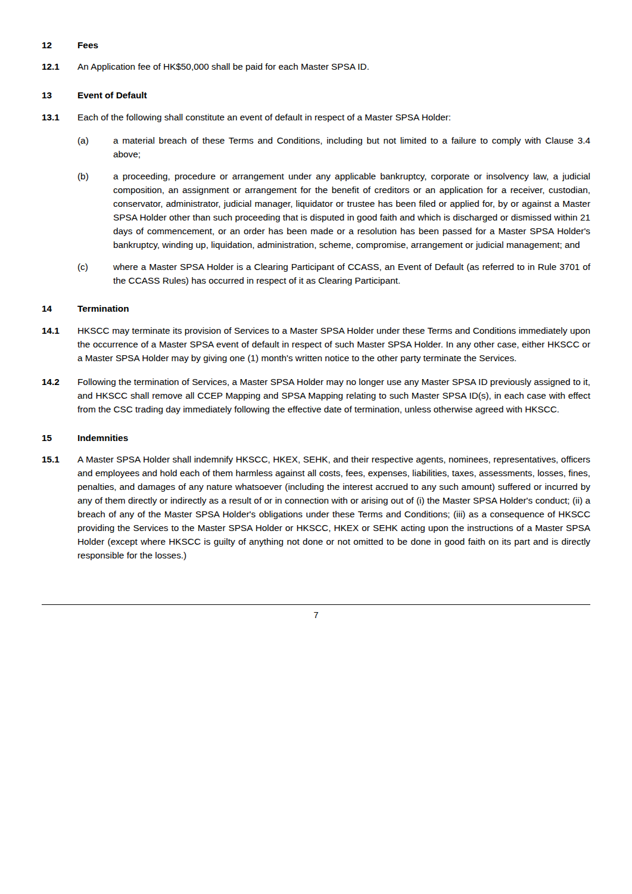12 Fees
12.1
An Application fee of HK$50,000 shall be paid for each Master SPSA ID.
13 Event of Default
13.1
Each of the following shall constitute an event of default in respect of a Master SPSA Holder:
(a)
a material breach of these Terms and Conditions, including but not limited to a failure to comply with Clause 3.4 above;
(b)
a proceeding, procedure or arrangement under any applicable bankruptcy, corporate or insolvency law, a judicial composition, an assignment or arrangement for the benefit of creditors or an application for a receiver, custodian, conservator, administrator, judicial manager, liquidator or trustee has been filed or applied for, by or against a Master SPSA Holder other than such proceeding that is disputed in good faith and which is discharged or dismissed within 21 days of commencement, or an order has been made or a resolution has been passed for a Master SPSA Holder's bankruptcy, winding up, liquidation, administration, scheme, compromise, arrangement or judicial management; and
(c)
where a Master SPSA Holder is a Clearing Participant of CCASS, an Event of Default (as referred to in Rule 3701 of the CCASS Rules) has occurred in respect of it as Clearing Participant.
14 Termination
14.1
HKSCC may terminate its provision of Services to a Master SPSA Holder under these Terms and Conditions immediately upon the occurrence of a Master SPSA event of default in respect of such Master SPSA Holder. In any other case, either HKSCC or a Master SPSA Holder may by giving one (1) month's written notice to the other party terminate the Services.
14.2
Following the termination of Services, a Master SPSA Holder may no longer use any Master SPSA ID previously assigned to it, and HKSCC shall remove all CCEP Mapping and SPSA Mapping relating to such Master SPSA ID(s), in each case with effect from the CSC trading day immediately following the effective date of termination, unless otherwise agreed with HKSCC.
15 Indemnities
15.1
A Master SPSA Holder shall indemnify HKSCC, HKEX, SEHK, and their respective agents, nominees, representatives, officers and employees and hold each of them harmless against all costs, fees, expenses, liabilities, taxes, assessments, losses, fines, penalties, and damages of any nature whatsoever (including the interest accrued to any such amount) suffered or incurred by any of them directly or indirectly as a result of or in connection with or arising out of (i) the Master SPSA Holder's conduct; (ii) a breach of any of the Master SPSA Holder's obligations under these Terms and Conditions; (iii) as a consequence of HKSCC providing the Services to the Master SPSA Holder or HKSCC, HKEX or SEHK acting upon the instructions of a Master SPSA Holder (except where HKSCC is guilty of anything not done or not omitted to be done in good faith on its part and is directly responsible for the losses.)
7